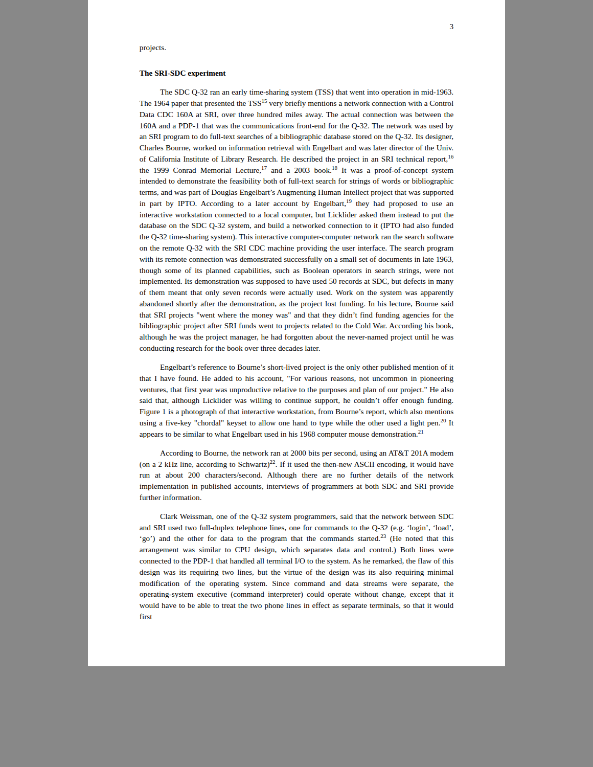3
projects.
The SRI-SDC experiment
The SDC Q-32 ran an early time-sharing system (TSS) that went into operation in mid-1963. The 1964 paper that presented the TSS15 very briefly mentions a network connection with a Control Data CDC 160A at SRI, over three hundred miles away. The actual connection was between the 160A and a PDP-1 that was the communications front-end for the Q-32. The network was used by an SRI program to do full-text searches of a bibliographic database stored on the Q-32. Its designer, Charles Bourne, worked on information retrieval with Engelbart and was later director of the Univ. of California Institute of Library Research. He described the project in an SRI technical report,16 the 1999 Conrad Memorial Lecture,17 and a 2003 book.18 It was a proof-of-concept system intended to demonstrate the feasibility both of full-text search for strings of words or bibliographic terms, and was part of Douglas Engelbart’s Augmenting Human Intellect project that was supported in part by IPTO. According to a later account by Engelbart,19 they had proposed to use an interactive workstation connected to a local computer, but Licklider asked them instead to put the database on the SDC Q-32 system, and build a networked connection to it (IPTO had also funded the Q-32 time-sharing system). This interactive computer-computer network ran the search software on the remote Q-32 with the SRI CDC machine providing the user interface. The search program with its remote connection was demonstrated successfully on a small set of documents in late 1963, though some of its planned capabilities, such as Boolean operators in search strings, were not implemented. Its demonstration was supposed to have used 50 records at SDC, but defects in many of them meant that only seven records were actually used. Work on the system was apparently abandoned shortly after the demonstration, as the project lost funding. In his lecture, Bourne said that SRI projects "went where the money was" and that they didn’t find funding agencies for the bibliographic project after SRI funds went to projects related to the Cold War. According his book, although he was the project manager, he had forgotten about the never-named project until he was conducting research for the book over three decades later.
Engelbart’s reference to Bourne’s short-lived project is the only other published mention of it that I have found. He added to his account, "For various reasons, not uncommon in pioneering ventures, that first year was unproductive relative to the purposes and plan of our project." He also said that, although Licklider was willing to continue support, he couldn’t offer enough funding. Figure 1 is a photograph of that interactive workstation, from Bourne’s report, which also mentions using a five-key "chordal" keyset to allow one hand to type while the other used a light pen.20 It appears to be similar to what Engelbart used in his 1968 computer mouse demonstration.21
According to Bourne, the network ran at 2000 bits per second, using an AT&T 201A modem (on a 2 kHz line, according to Schwartz)22. If it used the then-new ASCII encoding, it would have run at about 200 characters/second. Although there are no further details of the network implementation in published accounts, interviews of programmers at both SDC and SRI provide further information.
Clark Weissman, one of the Q-32 system programmers, said that the network between SDC and SRI used two full-duplex telephone lines, one for commands to the Q-32 (e.g. ‘login’, ‘load’, ‘go’) and the other for data to the program that the commands started.23 (He noted that this arrangement was similar to CPU design, which separates data and control.) Both lines were connected to the PDP-1 that handled all terminal I/O to the system. As he remarked, the flaw of this design was its requiring two lines, but the virtue of the design was its also requiring minimal modification of the operating system. Since command and data streams were separate, the operating-system executive (command interpreter) could operate without change, except that it would have to be able to treat the two phone lines in effect as separate terminals, so that it would first